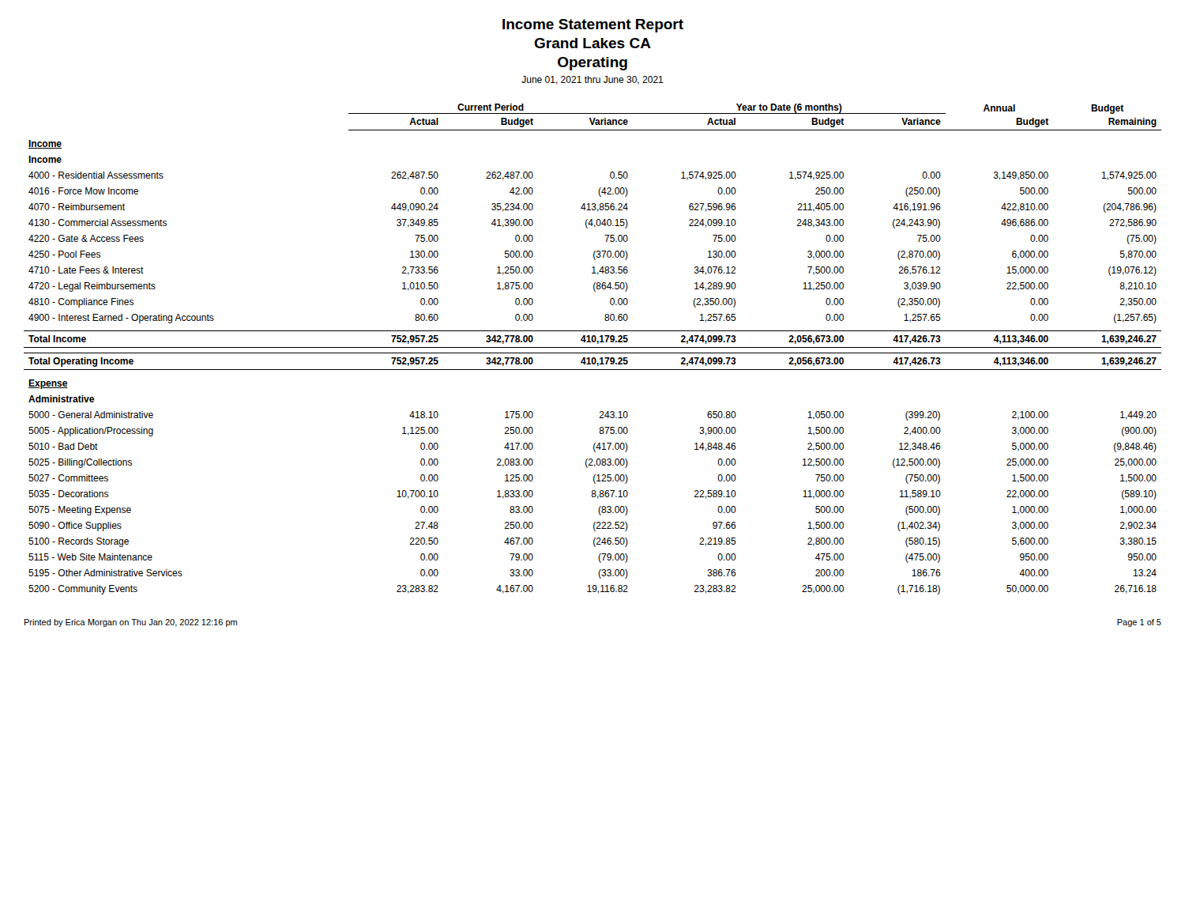Income Statement Report
Grand Lakes CA
Operating
June 01, 2021 thru June 30, 2021
| | Current Period | Year to Date (6 months) | Annual | Budget |
| --- | --- | --- | --- | --- |
| | Actual | Budget | Variance | Actual | Budget | Variance | Budget | Remaining |
| Income |
| Income |
| 4000 - Residential Assessments | 262,487.50 | 262,487.00 | 0.50 | 1,574,925.00 | 1,574,925.00 | 0.00 | 3,149,850.00 | 1,574,925.00 |
| 4016 - Force Mow Income | 0.00 | 42.00 | (42.00) | 0.00 | 250.00 | (250.00) | 500.00 | 500.00 |
| 4070 - Reimbursement | 449,090.24 | 35,234.00 | 413,856.24 | 627,596.96 | 211,405.00 | 416,191.96 | 422,810.00 | (204,786.96) |
| 4130 - Commercial Assessments | 37,349.85 | 41,390.00 | (4,040.15) | 224,099.10 | 248,343.00 | (24,243.90) | 496,686.00 | 272,586.90 |
| 4220 - Gate & Access Fees | 75.00 | 0.00 | 75.00 | 75.00 | 0.00 | 75.00 | 0.00 | (75.00) |
| 4250 - Pool Fees | 130.00 | 500.00 | (370.00) | 130.00 | 3,000.00 | (2,870.00) | 6,000.00 | 5,870.00 |
| 4710 - Late Fees & Interest | 2,733.56 | 1,250.00 | 1,483.56 | 34,076.12 | 7,500.00 | 26,576.12 | 15,000.00 | (19,076.12) |
| 4720 - Legal Reimbursements | 1,010.50 | 1,875.00 | (864.50) | 14,289.90 | 11,250.00 | 3,039.90 | 22,500.00 | 8,210.10 |
| 4810 - Compliance Fines | 0.00 | 0.00 | 0.00 | (2,350.00) | 0.00 | (2,350.00) | 0.00 | 2,350.00 |
| 4900 - Interest Earned - Operating Accounts | 80.60 | 0.00 | 80.60 | 1,257.65 | 0.00 | 1,257.65 | 0.00 | (1,257.65) |
| Total Income | 752,957.25 | 342,778.00 | 410,179.25 | 2,474,099.73 | 2,056,673.00 | 417,426.73 | 4,113,346.00 | 1,639,246.27 |
| Total Operating Income | 752,957.25 | 342,778.00 | 410,179.25 | 2,474,099.73 | 2,056,673.00 | 417,426.73 | 4,113,346.00 | 1,639,246.27 |
| Expense |
| Administrative |
| 5000 - General Administrative | 418.10 | 175.00 | 243.10 | 650.80 | 1,050.00 | (399.20) | 2,100.00 | 1,449.20 |
| 5005 - Application/Processing | 1,125.00 | 250.00 | 875.00 | 3,900.00 | 1,500.00 | 2,400.00 | 3,000.00 | (900.00) |
| 5010 - Bad Debt | 0.00 | 417.00 | (417.00) | 14,848.46 | 2,500.00 | 12,348.46 | 5,000.00 | (9,848.46) |
| 5025 - Billing/Collections | 0.00 | 2,083.00 | (2,083.00) | 0.00 | 12,500.00 | (12,500.00) | 25,000.00 | 25,000.00 |
| 5027 - Committees | 0.00 | 125.00 | (125.00) | 0.00 | 750.00 | (750.00) | 1,500.00 | 1,500.00 |
| 5035 - Decorations | 10,700.10 | 1,833.00 | 8,867.10 | 22,589.10 | 11,000.00 | 11,589.10 | 22,000.00 | (589.10) |
| 5075 - Meeting Expense | 0.00 | 83.00 | (83.00) | 0.00 | 500.00 | (500.00) | 1,000.00 | 1,000.00 |
| 5090 - Office Supplies | 27.48 | 250.00 | (222.52) | 97.66 | 1,500.00 | (1,402.34) | 3,000.00 | 2,902.34 |
| 5100 - Records Storage | 220.50 | 467.00 | (246.50) | 2,219.85 | 2,800.00 | (580.15) | 5,600.00 | 3,380.15 |
| 5115 - Web Site Maintenance | 0.00 | 79.00 | (79.00) | 0.00 | 475.00 | (475.00) | 950.00 | 950.00 |
| 5195 - Other Administrative Services | 0.00 | 33.00 | (33.00) | 386.76 | 200.00 | 186.76 | 400.00 | 13.24 |
| 5200 - Community Events | 23,283.82 | 4,167.00 | 19,116.82 | 23,283.82 | 25,000.00 | (1,716.18) | 50,000.00 | 26,716.18 |
Printed by Erica Morgan on Thu Jan 20, 2022 12:16 pm Page 1 of 5